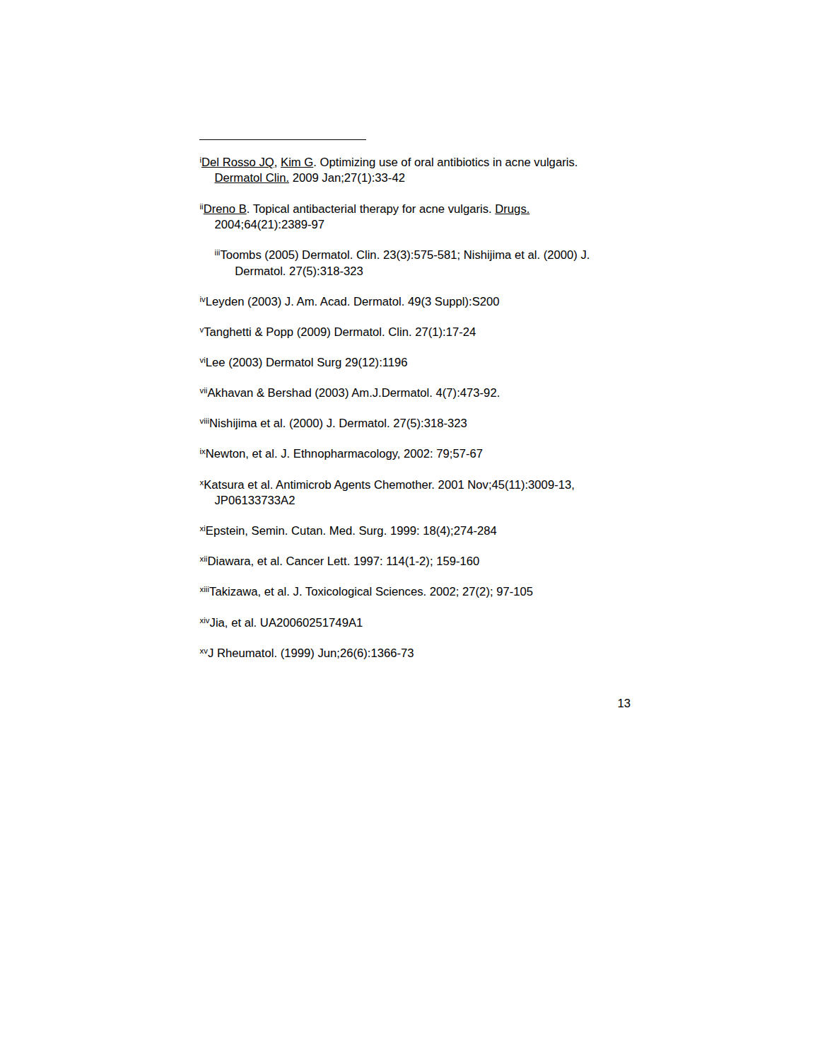iDel Rosso JQ, Kim G. Optimizing use of oral antibiotics in acne vulgaris. Dermatol Clin. 2009 Jan;27(1):33-42
ii Dreno B. Topical antibacterial therapy for acne vulgaris. Drugs. 2004;64(21):2389-97
iii Toombs (2005) Dermatol. Clin. 23(3):575-581; Nishijima et al. (2000) J. Dermatol. 27(5):318-323
iv Leyden (2003) J. Am. Acad. Dermatol. 49(3 Suppl):S200
v Tanghetti & Popp (2009) Dermatol. Clin. 27(1):17-24
vi Lee (2003) Dermatol Surg 29(12):1196
vii Akhavan & Bershad (2003) Am.J.Dermatol. 4(7):473-92.
viii Nishijima et al. (2000) J. Dermatol. 27(5):318-323
ix Newton, et al. J. Ethnopharmacology, 2002: 79;57-67
x Katsura et al. Antimicrob Agents Chemother. 2001 Nov;45(11):3009-13, JP06133733A2
xi Epstein, Semin. Cutan. Med. Surg. 1999: 18(4);274-284
xii Diawara, et al. Cancer Lett. 1997: 114(1-2); 159-160
xiii Takizawa, et al. J. Toxicological Sciences. 2002; 27(2); 97-105
xiv Jia, et al. UA20060251749A1
xv J Rheumatol. (1999) Jun;26(6):1366-73
13